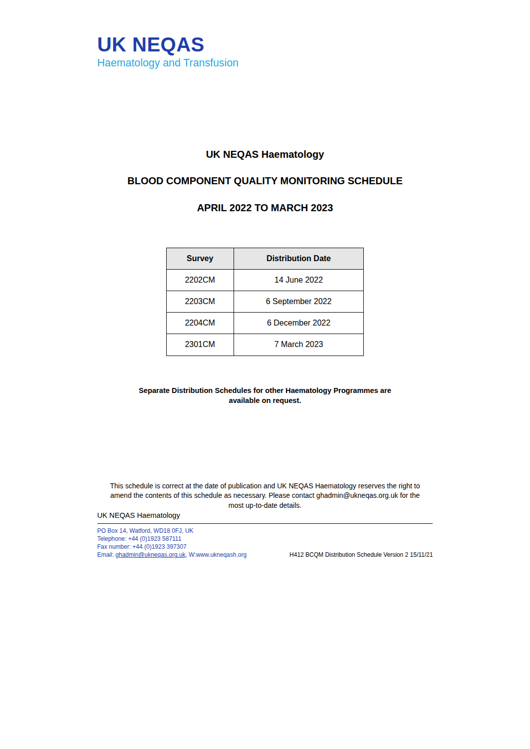UK NEQAS
Haematology and Transfusion
UK NEQAS Haematology
BLOOD COMPONENT QUALITY MONITORING SCHEDULE
APRIL 2022 TO MARCH 2023
| Survey | Distribution Date |
| --- | --- |
| 2202CM | 14 June 2022 |
| 2203CM | 6 September 2022 |
| 2204CM | 6 December 2022 |
| 2301CM | 7 March 2023 |
Separate Distribution Schedules for other Haematology Programmes are available on request.
This schedule is correct at the date of publication and UK NEQAS Haematology reserves the right to amend the contents of this schedule as necessary. Please contact ghadmin@ukneqas.org.uk for the most up-to-date details.
UK NEQAS Haematology
PO Box 14, Watford, WD18 0FJ, UK
Telephone: +44 (0)1923 587111
Fax number: +44 (0)1923 397307
Email: ghadmin@ukneqas.org.uk, W:www.ukneqash.org H412 BCQM Distribution Schedule Version 2 15/11/21